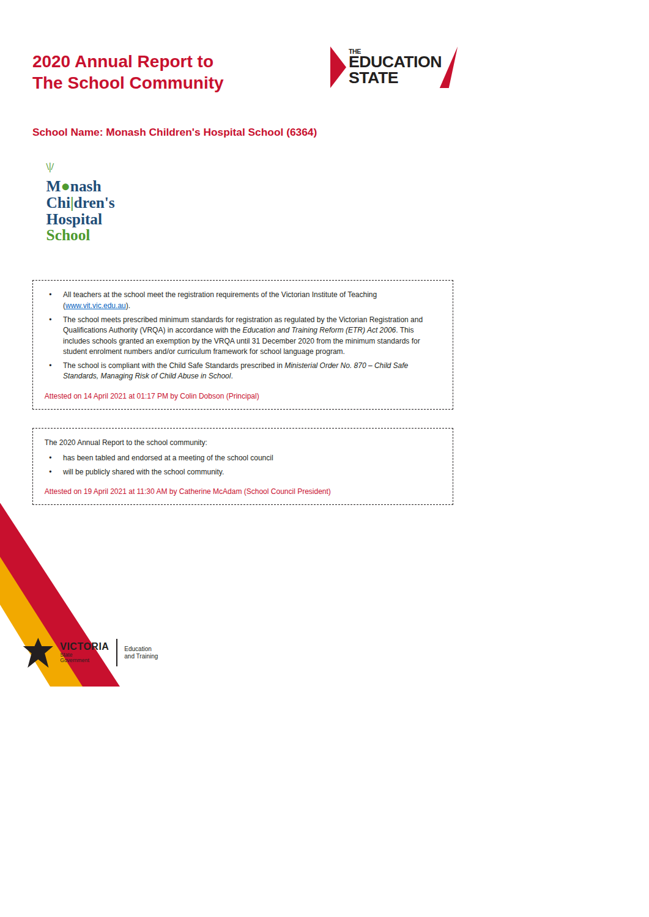THE EDUCATION STATE
2020 Annual Report to
The School Community
School Name: Monash Children's Hospital School (6364)
\|/
M●nash
Chi|dren's
Hospital
School
All teachers at the school meet the registration requirements of the Victorian Institute of Teaching (www.vit.vic.edu.au).
The school meets prescribed minimum standards for registration as regulated by the Victorian Registration and Qualifications Authority (VRQA) in accordance with the Education and Training Reform (ETR) Act 2006. This includes schools granted an exemption by the VRQA until 31 December 2020 from the minimum standards for student enrolment numbers and/or curriculum framework for school language program.
The school is compliant with the Child Safe Standards prescribed in Ministerial Order No. 870 – Child Safe Standards, Managing Risk of Child Abuse in School.
Attested on 14 April 2021 at 01:17 PM by Colin Dobson (Principal)
The 2020 Annual Report to the school community:
has been tabled and endorsed at a meeting of the school council
will be publicly shared with the school community.
Attested on 19 April 2021 at 11:30 AM by Catherine McAdam (School Council President)
VICTORIA
State
Government
Education
and Training